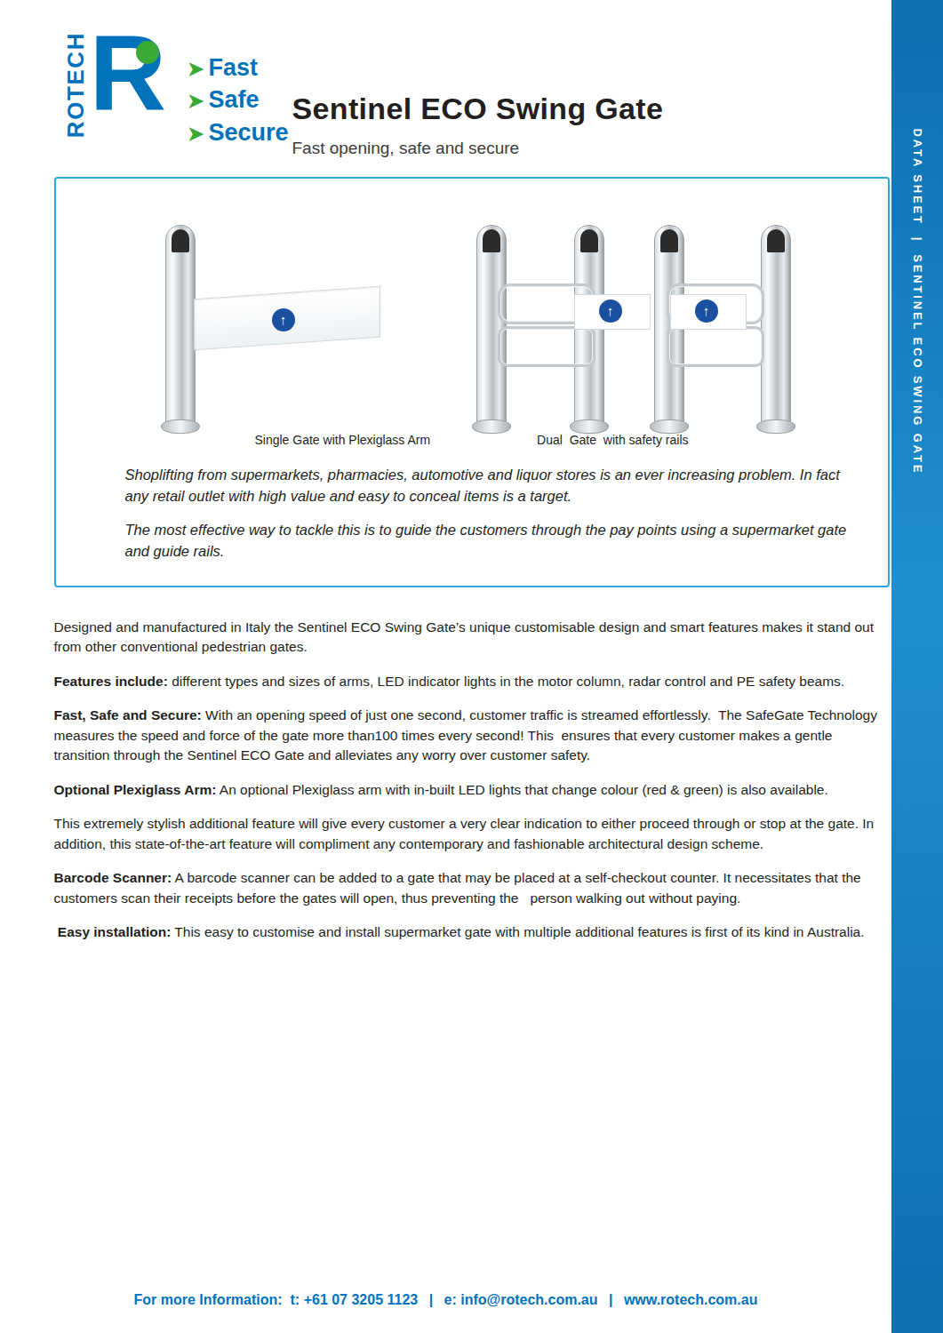DATA SHEET | SENTINEL ECO SWING GATE
ROTECH
R
➤Fast
➤Safe
➤Secure
Sentinel ECO Swing Gate
Fast opening, safe and secure
↑
↑
↑
Single Gate with Plexiglass Arm
Dual Gate with safety rails
Shoplifting from supermarkets, pharmacies, automotive and liquor stores is an ever increasing problem. In fact any retail outlet with high value and easy to conceal items is a target.
The most effective way to tackle this is to guide the customers through the pay points using a supermarket gate and guide rails.
Designed and manufactured in Italy the Sentinel ECO Swing Gate’s unique customisable design and smart features makes it stand out from other conventional pedestrian gates.
Features include: different types and sizes of arms, LED indicator lights in the motor column, radar control and PE safety beams.
Fast, Safe and Secure: With an opening speed of just one second, customer traffic is streamed effortlessly. The SafeGate Technology measures the speed and force of the gate more than100 times every second! This ensures that every customer makes a gentle transition through the Sentinel ECO Gate and alleviates any worry over customer safety.
Optional Plexiglass Arm: An optional Plexiglass arm with in-built LED lights that change colour (red & green) is also available.
This extremely stylish additional feature will give every customer a very clear indication to either proceed through or stop at the gate. In addition, this state-of-the-art feature will compliment any contemporary and fashionable architectural design scheme.
Barcode Scanner: A barcode scanner can be added to a gate that may be placed at a self-checkout counter. It necessitates that the customers scan their receipts before the gates will open, thus preventing the person walking out without paying.
Easy installation: This easy to customise and install supermarket gate with multiple additional features is first of its kind in Australia.
For more Information: t: +61 07 3205 1123 | e: info@rotech.com.au | www.rotech.com.au